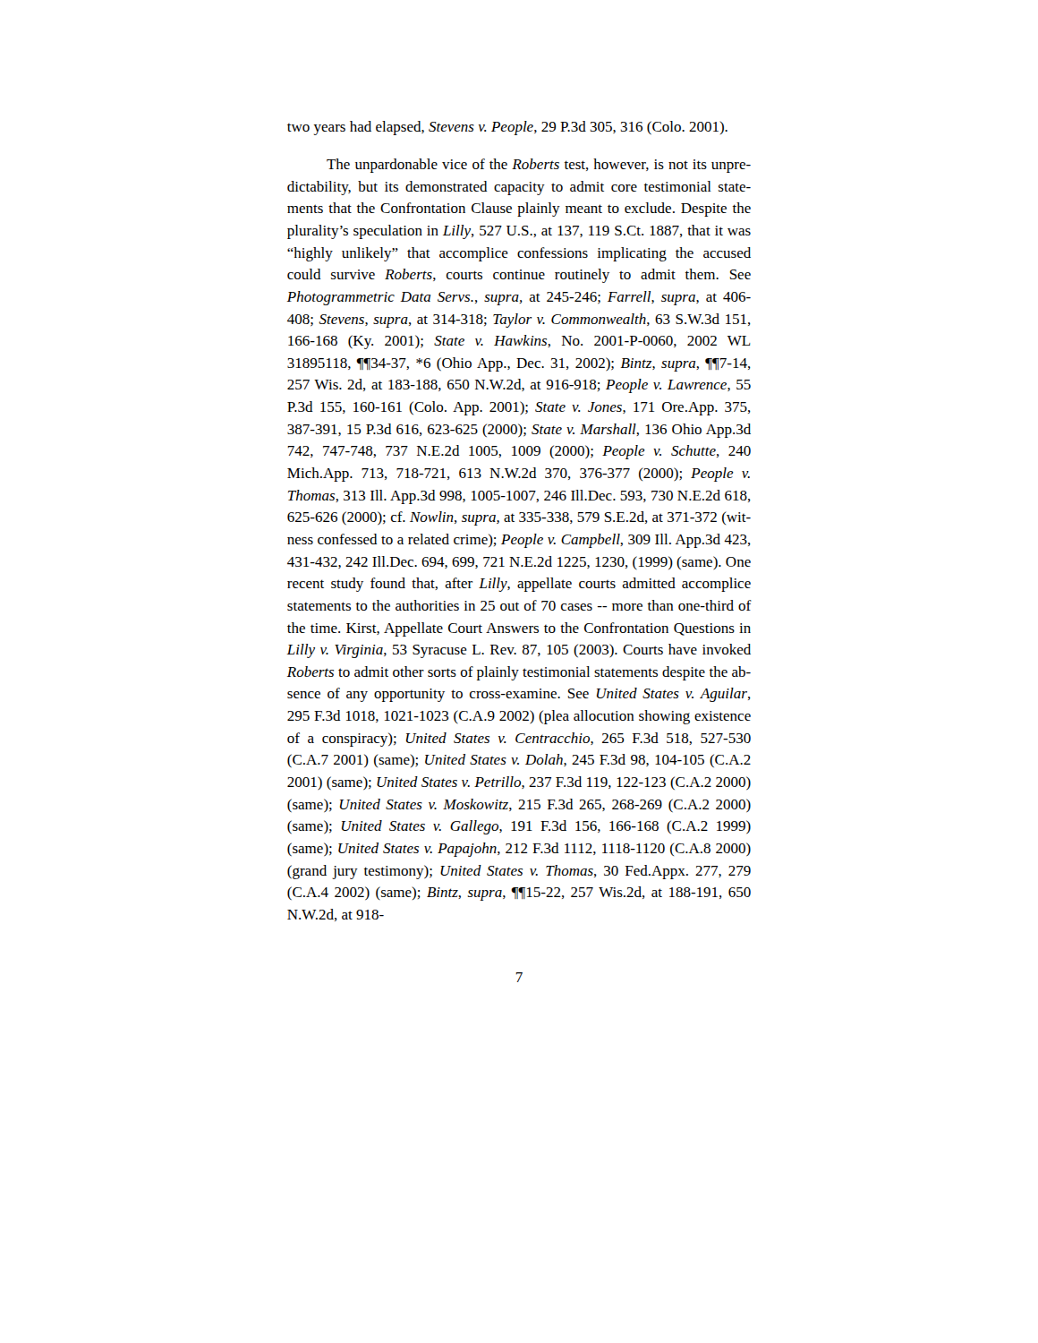two years had elapsed, Stevens v. People, 29 P.3d 305, 316 (Colo. 2001).
The unpardonable vice of the Roberts test, however, is not its unpredictability, but its demonstrated capacity to admit core testimonial statements that the Confrontation Clause plainly meant to exclude. Despite the plurality’s speculation in Lilly, 527 U.S., at 137, 119 S.Ct. 1887, that it was “highly unlikely” that accomplice confessions implicating the accused could survive Roberts, courts continue routinely to admit them. See Photogrammetric Data Servs., supra, at 245-246; Farrell, supra, at 406-408; Stevens, supra, at 314-318; Taylor v. Commonwealth, 63 S.W.3d 151, 166-168 (Ky. 2001); State v. Hawkins, No. 2001-P-0060, 2002 WL 31895118, ¶¶34-37, *6 (Ohio App., Dec. 31, 2002); Bintz, supra, ¶¶7-14, 257 Wis. 2d, at 183-188, 650 N.W.2d, at 916-918; People v. Lawrence, 55 P.3d 155, 160-161 (Colo. App. 2001); State v. Jones, 171 Ore.App. 375, 387-391, 15 P.3d 616, 623-625 (2000); State v. Marshall, 136 Ohio App.3d 742, 747-748, 737 N.E.2d 1005, 1009 (2000); People v. Schutte, 240 Mich.App. 713, 718-721, 613 N.W.2d 370, 376-377 (2000); People v. Thomas, 313 Ill. App.3d 998, 1005-1007, 246 Ill.Dec. 593, 730 N.E.2d 618, 625-626 (2000); cf. Nowlin, supra, at 335-338, 579 S.E.2d, at 371-372 (witness confessed to a related crime); People v. Campbell, 309 Ill. App.3d 423, 431-432, 242 Ill.Dec. 694, 699, 721 N.E.2d 1225, 1230, (1999) (same). One recent study found that, after Lilly, appellate courts admitted accomplice statements to the authorities in 25 out of 70 cases -- more than one-third of the time. Kirst, Appellate Court Answers to the Confrontation Questions in Lilly v. Virginia, 53 Syracuse L. Rev. 87, 105 (2003). Courts have invoked Roberts to admit other sorts of plainly testimonial statements despite the absence of any opportunity to cross-examine. See United States v. Aguilar, 295 F.3d 1018, 1021-1023 (C.A.9 2002) (plea allocution showing existence of a conspiracy); United States v. Centracchio, 265 F.3d 518, 527-530 (C.A.7 2001) (same); United States v. Dolah, 245 F.3d 98, 104-105 (C.A.2 2001) (same); United States v. Petrillo, 237 F.3d 119, 122-123 (C.A.2 2000) (same); United States v. Moskowitz, 215 F.3d 265, 268-269 (C.A.2 2000) (same); United States v. Gallego, 191 F.3d 156, 166-168 (C.A.2 1999) (same); United States v. Papajohn, 212 F.3d 1112, 1118-1120 (C.A.8 2000) (grand jury testimony); United States v. Thomas, 30 Fed.Appx. 277, 279 (C.A.4 2002) (same); Bintz, supra, ¶¶15-22, 257 Wis.2d, at 188-191, 650 N.W.2d, at 918-
7